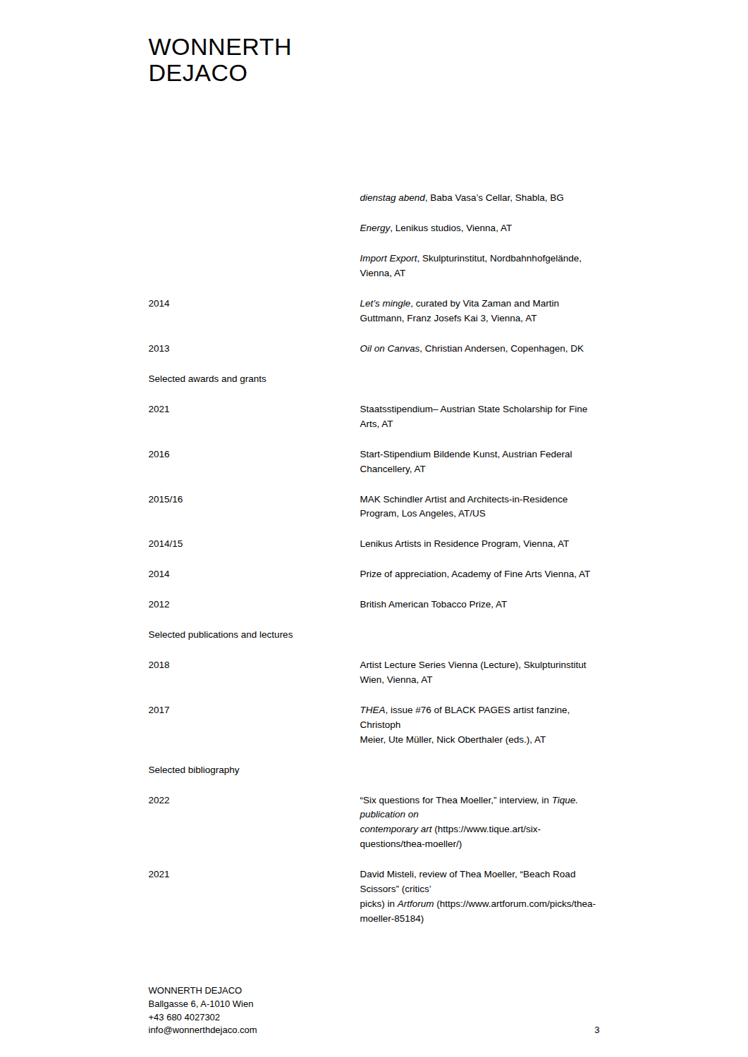WONNERTH
DEJACO
| | dienstag abend , Baba Vasa’s Cellar, Shabla, BG |
| | Energy , Lenikus studios, Vienna, AT |
| | Import Export , Skulpturinstitut, Nordbahnhofgelände, Vienna, AT |
| 2014 | Let’s mingle , curated by Vita Zaman and Martin Guttmann, Franz Josefs Kai 3, Vienna, AT |
| 2013 | Oil on Canvas , Christian Andersen, Copenhagen, DK |
| Selected awards and grants | |
| 2021 | Staatsstipendium– Austrian State Scholarship for Fine Arts, AT |
| 2016 | Start-Stipendium Bildende Kunst, Austrian Federal Chancellery, AT |
| 2015/16 | MAK Schindler Artist and Architects-in-Residence Program, Los Angeles, AT/US |
| 2014/15 | Lenikus Artists in Residence Program, Vienna, AT |
| 2014 | Prize of appreciation, Academy of Fine Arts Vienna, AT |
| 2012 | British American Tobacco Prize, AT |
| Selected publications and lectures | |
| 2018 | Artist Lecture Series Vienna (Lecture), Skulpturinstitut Wien, Vienna, AT |
| 2017 | THEA , issue #76 of BLACK PAGES artist fanzine, Christoph Meier, Ute Müller, Nick Oberthaler (eds.), AT |
| Selected bibliography | |
| 2022 | “Six questions for Thea Moeller,” interview, in Tique. publication on contemporary art (https://www.tique.art/six-questions/thea-moeller/) |
| 2021 | David Misteli, review of Thea Moeller, “Beach Road Scissors” (critics’ picks) in Artforum (https://www.artforum.com/picks/thea-moeller-85184) |
WONNERTH DEJACO
Ballgasse 6, A-1010 Wien
+43 680 4027302
info@wonnerthdejaco.com 3